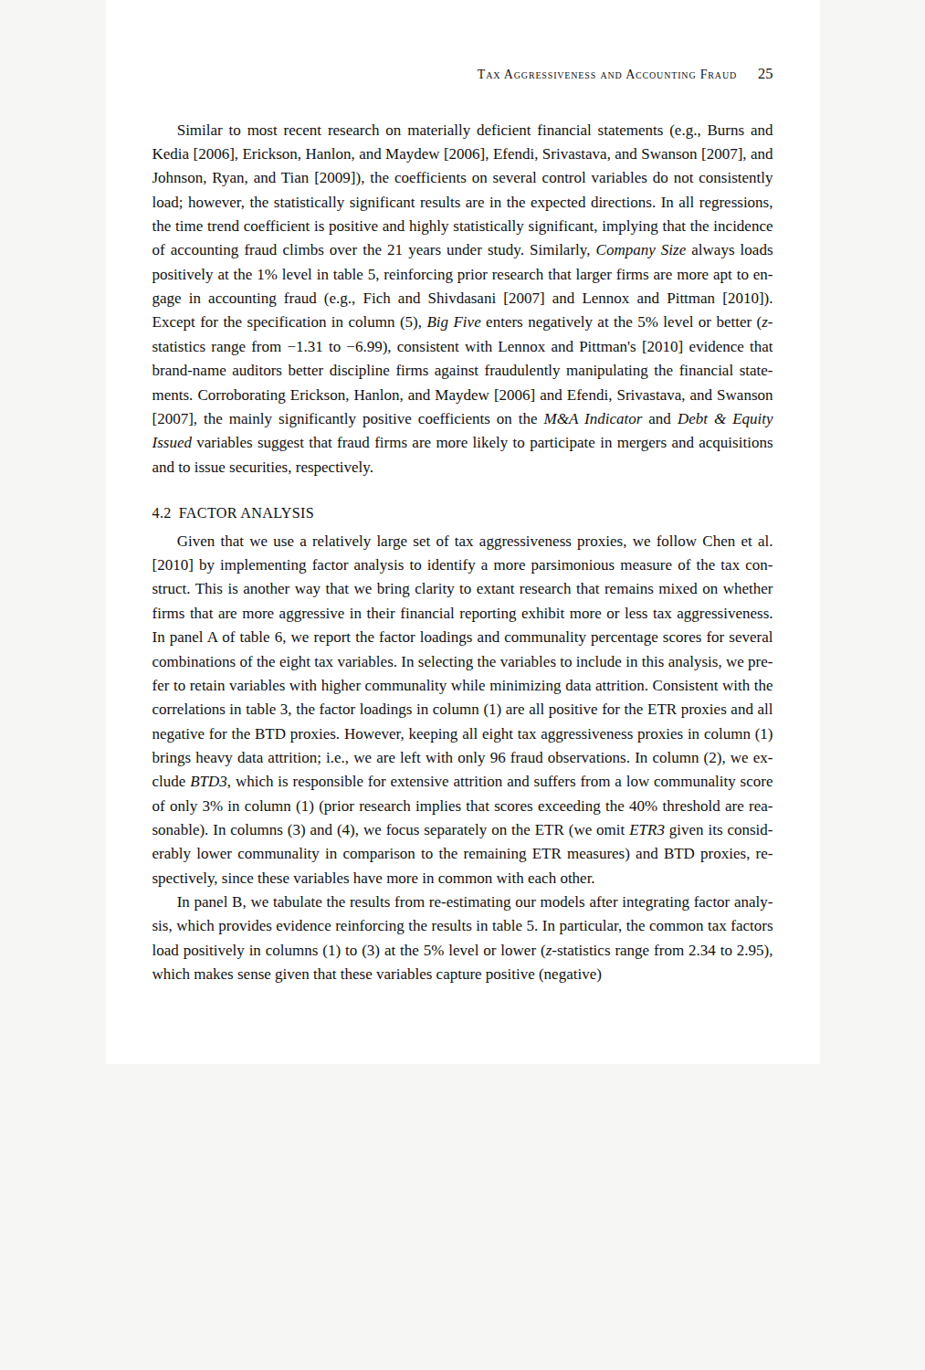Tax Aggressiveness and Accounting Fraud 25
Similar to most recent research on materially deficient financial statements (e.g., Burns and Kedia [2006], Erickson, Hanlon, and Maydew [2006], Efendi, Srivastava, and Swanson [2007], and Johnson, Ryan, and Tian [2009]), the coefficients on several control variables do not consistently load; however, the statistically significant results are in the expected directions. In all regressions, the time trend coefficient is positive and highly statistically significant, implying that the incidence of accounting fraud climbs over the 21 years under study. Similarly, Company Size always loads positively at the 1% level in table 5, reinforcing prior research that larger firms are more apt to engage in accounting fraud (e.g., Fich and Shivdasani [2007] and Lennox and Pittman [2010]). Except for the specification in column (5), Big Five enters negatively at the 5% level or better (z-statistics range from −1.31 to −6.99), consistent with Lennox and Pittman's [2010] evidence that brand-name auditors better discipline firms against fraudulently manipulating the financial statements. Corroborating Erickson, Hanlon, and Maydew [2006] and Efendi, Srivastava, and Swanson [2007], the mainly significantly positive coefficients on the M&A Indicator and Debt & Equity Issued variables suggest that fraud firms are more likely to participate in mergers and acquisitions and to issue securities, respectively.
4.2 Factor Analysis
Given that we use a relatively large set of tax aggressiveness proxies, we follow Chen et al. [2010] by implementing factor analysis to identify a more parsimonious measure of the tax construct. This is another way that we bring clarity to extant research that remains mixed on whether firms that are more aggressive in their financial reporting exhibit more or less tax aggressiveness. In panel A of table 6, we report the factor loadings and communality percentage scores for several combinations of the eight tax variables. In selecting the variables to include in this analysis, we prefer to retain variables with higher communality while minimizing data attrition. Consistent with the correlations in table 3, the factor loadings in column (1) are all positive for the ETR proxies and all negative for the BTD proxies. However, keeping all eight tax aggressiveness proxies in column (1) brings heavy data attrition; i.e., we are left with only 96 fraud observations. In column (2), we exclude BTD3, which is responsible for extensive attrition and suffers from a low communality score of only 3% in column (1) (prior research implies that scores exceeding the 40% threshold are reasonable). In columns (3) and (4), we focus separately on the ETR (we omit ETR3 given its considerably lower communality in comparison to the remaining ETR measures) and BTD proxies, respectively, since these variables have more in common with each other.
In panel B, we tabulate the results from re-estimating our models after integrating factor analysis, which provides evidence reinforcing the results in table 5. In particular, the common tax factors load positively in columns (1) to (3) at the 5% level or lower (z-statistics range from 2.34 to 2.95), which makes sense given that these variables capture positive (negative)